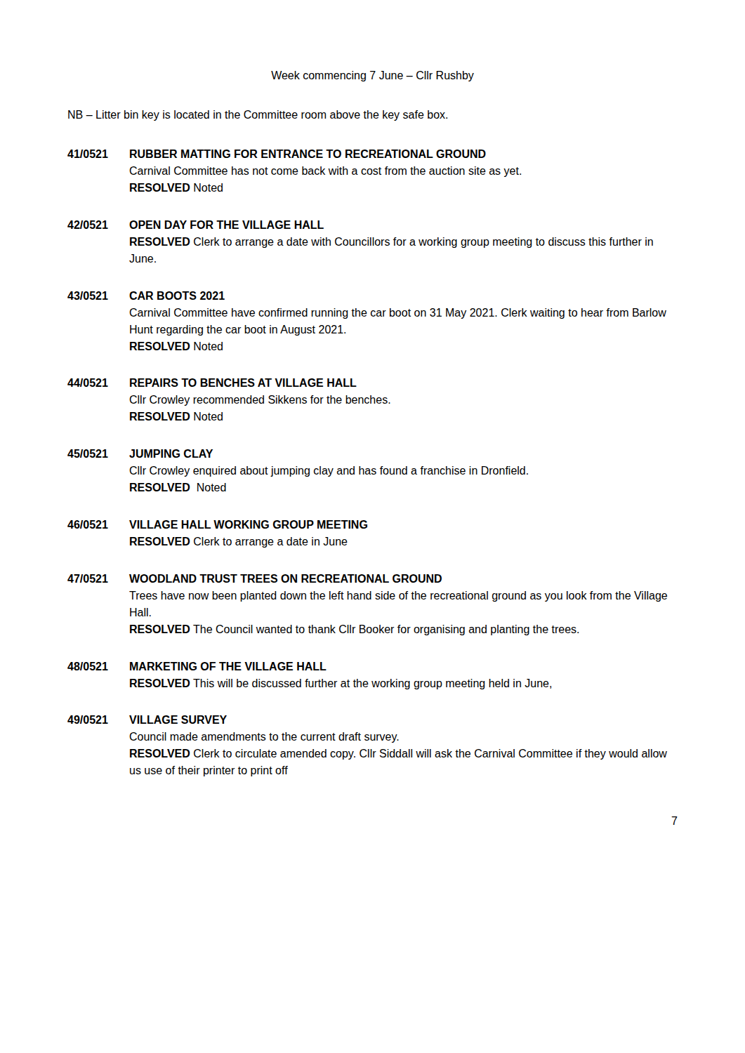Week commencing 7 June – Cllr Rushby
NB – Litter bin key is located in the Committee room above the key safe box.
41/0521
Rubber matting for entrance to recreational ground
Carnival Committee has not come back with a cost from the auction site as yet.
RESOLVED Noted
42/0521
Open day for the Village Hall
RESOLVED Clerk to arrange a date with Councillors for a working group meeting to discuss this further in June.
43/0521
Car boots 2021
Carnival Committee have confirmed running the car boot on 31 May 2021. Clerk waiting to hear from Barlow Hunt regarding the car boot in August 2021.
RESOLVED Noted
44/0521
Repairs to benches at Village Hall
Cllr Crowley recommended Sikkens for the benches.
RESOLVED Noted
45/0521
Jumping clay
Cllr Crowley enquired about jumping clay and has found a franchise in Dronfield.
RESOLVED Noted
46/0521
Village Hall working group meeting
RESOLVED Clerk to arrange a date in June
47/0521
Woodland Trust trees on recreational ground
Trees have now been planted down the left hand side of the recreational ground as you look from the Village Hall.
RESOLVED The Council wanted to thank Cllr Booker for organising and planting the trees.
48/0521
Marketing of the Village Hall
RESOLVED This will be discussed further at the working group meeting held in June,
49/0521
Village survey
Council made amendments to the current draft survey.
RESOLVED Clerk to circulate amended copy. Cllr Siddall will ask the Carnival Committee if they would allow us use of their printer to print off
7